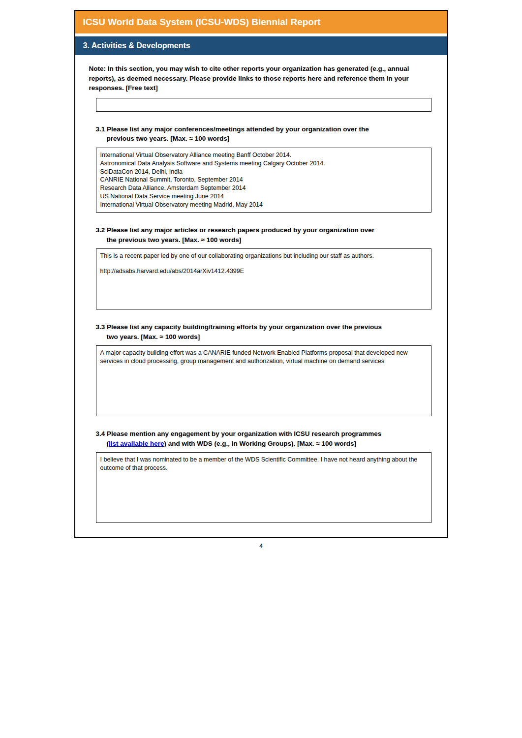ICSU World Data System (ICSU-WDS) Biennial Report
3. Activities & Developments
Note: In this section, you may wish to cite other reports your organization has generated (e.g., annual reports), as deemed necessary. Please provide links to those reports here and reference them in your responses. [Free text]
3.1 Please list any major conferences/meetings attended by your organization over theprevious two years. [Max. ≈ 100 words]
International Virtual Observatory Alliance meeting Banff October 2014.
Astronomical Data Analysis Software and Systems meeting Calgary October 2014.
SciDataCon 2014, Delhi, India
CANRIE National Summit, Toronto, September 2014
Research Data Alliance, Amsterdam September 2014
US National Data Service meeting June 2014
International Virtual Observatory meeting Madrid, May 2014
3.2 Please list any major articles or research papers produced by your organization overthe previous two years. [Max. ≈ 100 words]
This is a recent paper led by one of our collaborating organizations but including our staff as authors.
http://adsabs.harvard.edu/abs/2014arXiv1412.4399E
3.3 Please list any capacity building/training efforts by your organization over the previoustwo years. [Max. ≈ 100 words]
A major capacity building effort was a CANARIE funded Network Enabled Platforms proposal that developed new services in cloud processing, group management and authorization, virtual machine on demand services
3.4 Please mention any engagement by your organization with ICSU research programmes(list available here) and with WDS (e.g., in Working Groups). [Max. ≈ 100 words]
I believe that I was nominated to be a member of the WDS Scientific Committee. I have not heard anything about the outcome of that process.
4